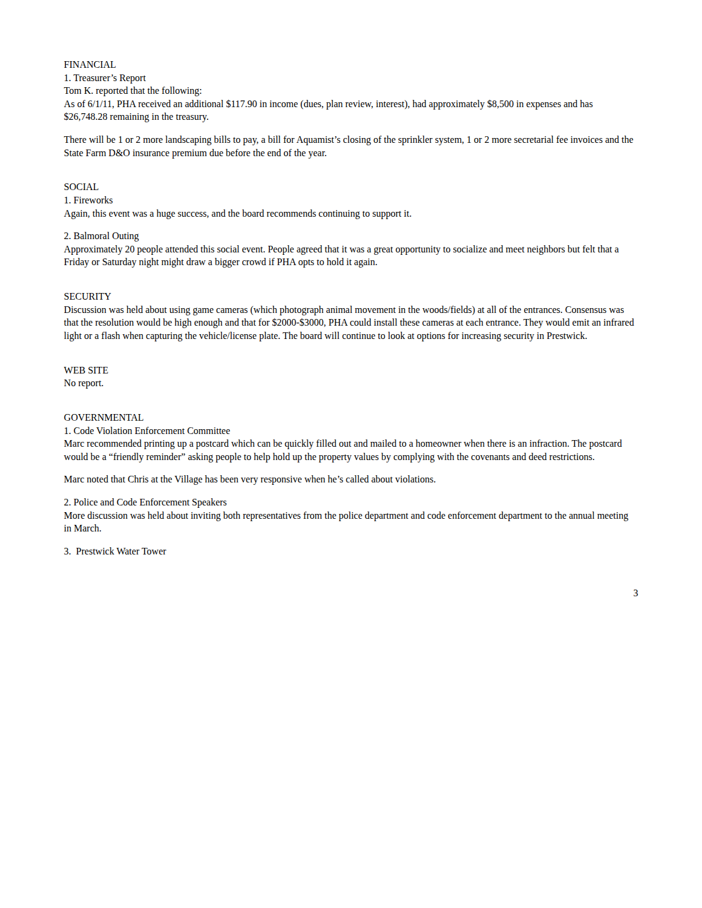FINANCIAL
1. Treasurer’s Report
Tom K. reported that the following:
As of 6/1/11, PHA received an additional $117.90 in income (dues, plan review, interest), had approximately $8,500 in expenses and has $26,748.28 remaining in the treasury.
There will be 1 or 2 more landscaping bills to pay, a bill for Aquamist’s closing of the sprinkler system, 1 or 2 more secretarial fee invoices and the State Farm D&O insurance premium due before the end of the year.
SOCIAL
1. Fireworks
Again, this event was a huge success, and the board recommends continuing to support it.
2. Balmoral Outing
Approximately 20 people attended this social event. People agreed that it was a great opportunity to socialize and meet neighbors but felt that a Friday or Saturday night might draw a bigger crowd if PHA opts to hold it again.
SECURITY
Discussion was held about using game cameras (which photograph animal movement in the woods/fields) at all of the entrances. Consensus was that the resolution would be high enough and that for $2000-$3000, PHA could install these cameras at each entrance. They would emit an infrared light or a flash when capturing the vehicle/license plate. The board will continue to look at options for increasing security in Prestwick.
WEB SITE
No report.
GOVERNMENTAL
1. Code Violation Enforcement Committee
Marc recommended printing up a postcard which can be quickly filled out and mailed to a homeowner when there is an infraction. The postcard would be a “friendly reminder” asking people to help hold up the property values by complying with the covenants and deed restrictions.
Marc noted that Chris at the Village has been very responsive when he’s called about violations.
2. Police and Code Enforcement Speakers
More discussion was held about inviting both representatives from the police department and code enforcement department to the annual meeting in March.
3. Prestwick Water Tower
3